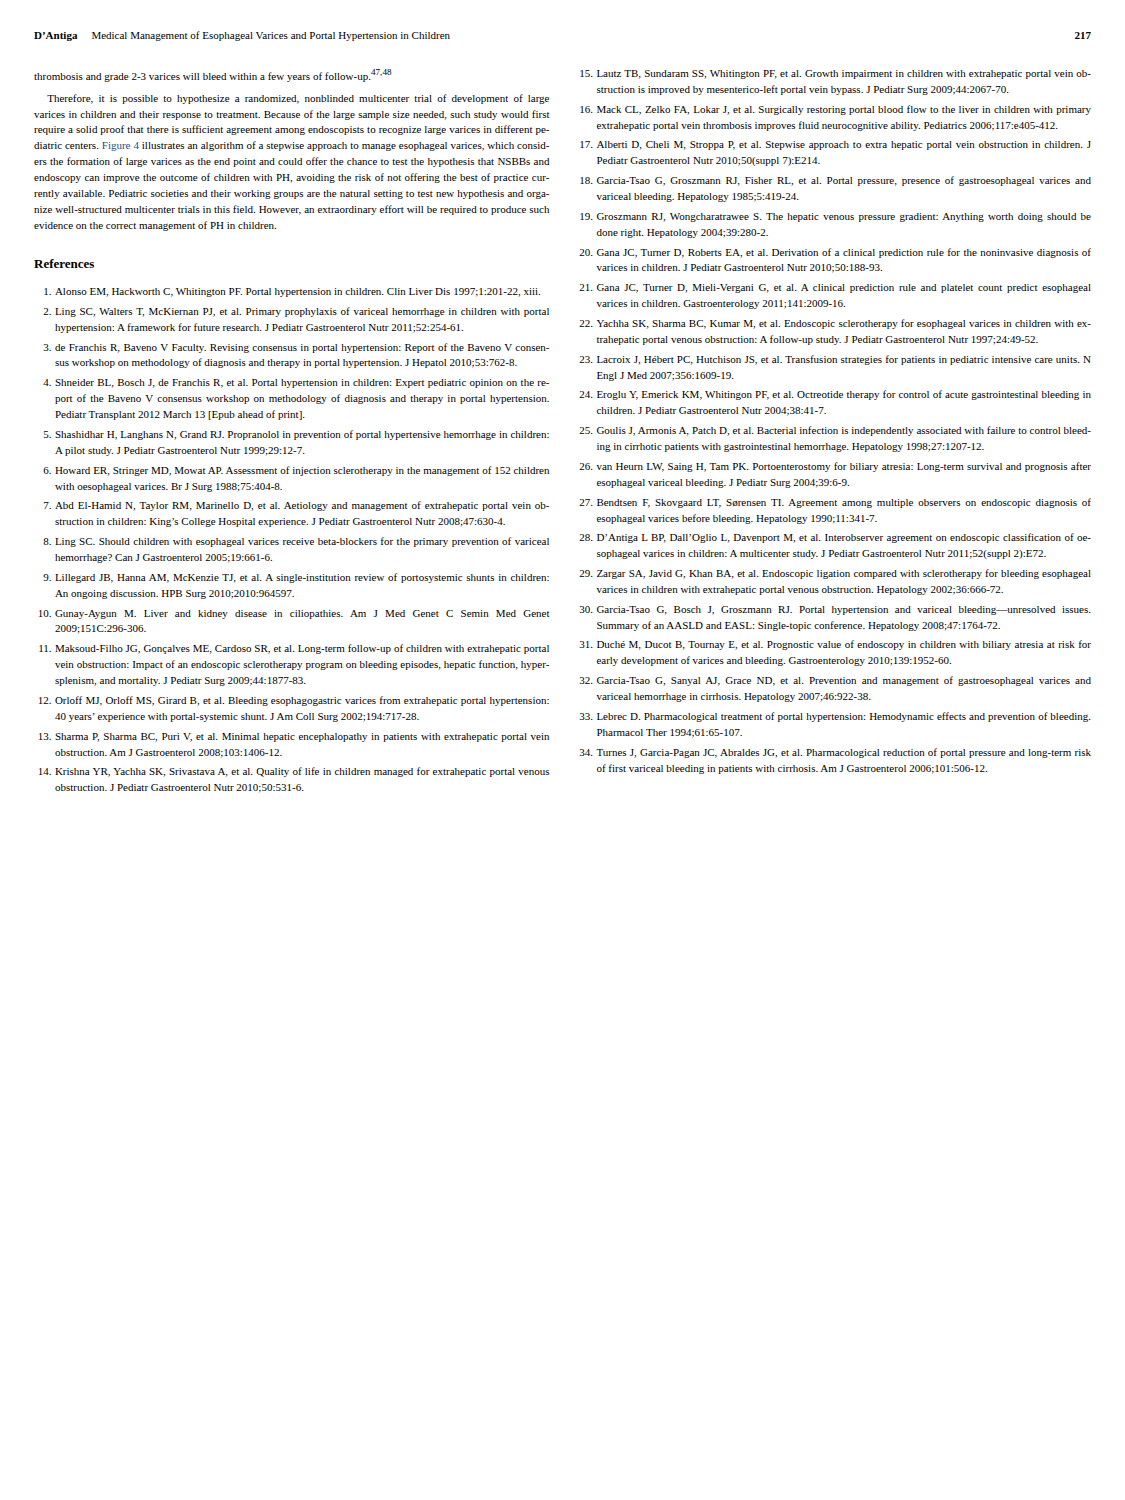D’Antiga Medical Management of Esophageal Varices and Portal Hypertension in Children 217
thrombosis and grade 2-3 varices will bleed within a few years of follow-up.47,48
Therefore, it is possible to hypothesize a randomized, nonblinded multicenter trial of development of large varices in children and their response to treatment. Because of the large sample size needed, such study would first require a solid proof that there is sufficient agreement among endoscopists to recognize large varices in different pediatric centers. Figure 4 illustrates an algorithm of a stepwise approach to manage esophageal varices, which considers the formation of large varices as the end point and could offer the chance to test the hypothesis that NSBBs and endoscopy can improve the outcome of children with PH, avoiding the risk of not offering the best of practice currently available. Pediatric societies and their working groups are the natural setting to test new hypothesis and organize well-structured multicenter trials in this field. However, an extraordinary effort will be required to produce such evidence on the correct management of PH in children.
References
Alonso EM, Hackworth C, Whitington PF. Portal hypertension in children. Clin Liver Dis 1997;1:201-22, xiii.
Ling SC, Walters T, McKiernan PJ, et al. Primary prophylaxis of variceal hemorrhage in children with portal hypertension: A framework for future research. J Pediatr Gastroenterol Nutr 2011;52:254-61.
de Franchis R, Baveno V Faculty. Revising consensus in portal hypertension: Report of the Baveno V consensus workshop on methodology of diagnosis and therapy in portal hypertension. J Hepatol 2010;53:762-8.
Shneider BL, Bosch J, de Franchis R, et al. Portal hypertension in children: Expert pediatric opinion on the report of the Baveno V consensus workshop on methodology of diagnosis and therapy in portal hypertension. Pediatr Transplant 2012 March 13 [Epub ahead of print].
Shashidhar H, Langhans N, Grand RJ. Propranolol in prevention of portal hypertensive hemorrhage in children: A pilot study. J Pediatr Gastroenterol Nutr 1999;29:12-7.
Howard ER, Stringer MD, Mowat AP. Assessment of injection sclerotherapy in the management of 152 children with oesophageal varices. Br J Surg 1988;75:404-8.
Abd El-Hamid N, Taylor RM, Marinello D, et al. Aetiology and management of extrahepatic portal vein obstruction in children: King’s College Hospital experience. J Pediatr Gastroenterol Nutr 2008;47:630-4.
Ling SC. Should children with esophageal varices receive beta-blockers for the primary prevention of variceal hemorrhage? Can J Gastroenterol 2005;19:661-6.
Lillegard JB, Hanna AM, McKenzie TJ, et al. A single-institution review of portosystemic shunts in children: An ongoing discussion. HPB Surg 2010;2010:964597.
Gunay-Aygun M. Liver and kidney disease in ciliopathies. Am J Med Genet C Semin Med Genet 2009;151C:296-306.
Maksoud-Filho JG, Gonçalves ME, Cardoso SR, et al. Long-term follow-up of children with extrahepatic portal vein obstruction: Impact of an endoscopic sclerotherapy program on bleeding episodes, hepatic function, hypersplenism, and mortality. J Pediatr Surg 2009;44:1877-83.
Orloff MJ, Orloff MS, Girard B, et al. Bleeding esophagogastric varices from extrahepatic portal hypertension: 40 years’ experience with portal-systemic shunt. J Am Coll Surg 2002;194:717-28.
Sharma P, Sharma BC, Puri V, et al. Minimal hepatic encephalopathy in patients with extrahepatic portal vein obstruction. Am J Gastroenterol 2008;103:1406-12.
Krishna YR, Yachha SK, Srivastava A, et al. Quality of life in children managed for extrahepatic portal venous obstruction. J Pediatr Gastroenterol Nutr 2010;50:531-6.
Lautz TB, Sundaram SS, Whitington PF, et al. Growth impairment in children with extrahepatic portal vein obstruction is improved by mesenterico-left portal vein bypass. J Pediatr Surg 2009;44:2067-70.
Mack CL, Zelko FA, Lokar J, et al. Surgically restoring portal blood flow to the liver in children with primary extrahepatic portal vein thrombosis improves fluid neurocognitive ability. Pediatrics 2006;117:e405-412.
Alberti D, Cheli M, Stroppa P, et al. Stepwise approach to extra hepatic portal vein obstruction in children. J Pediatr Gastroenterol Nutr 2010;50(suppl 7):E214.
Garcia-Tsao G, Groszmann RJ, Fisher RL, et al. Portal pressure, presence of gastroesophageal varices and variceal bleeding. Hepatology 1985;5:419-24.
Groszmann RJ, Wongcharatrawee S. The hepatic venous pressure gradient: Anything worth doing should be done right. Hepatology 2004;39:280-2.
Gana JC, Turner D, Roberts EA, et al. Derivation of a clinical prediction rule for the noninvasive diagnosis of varices in children. J Pediatr Gastroenterol Nutr 2010;50:188-93.
Gana JC, Turner D, Mieli-Vergani G, et al. A clinical prediction rule and platelet count predict esophageal varices in children. Gastroenterology 2011;141:2009-16.
Yachha SK, Sharma BC, Kumar M, et al. Endoscopic sclerotherapy for esophageal varices in children with extrahepatic portal venous obstruction: A follow-up study. J Pediatr Gastroenterol Nutr 1997;24:49-52.
Lacroix J, Hébert PC, Hutchison JS, et al. Transfusion strategies for patients in pediatric intensive care units. N Engl J Med 2007;356:1609-19.
Eroglu Y, Emerick KM, Whitingon PF, et al. Octreotide therapy for control of acute gastrointestinal bleeding in children. J Pediatr Gastroenterol Nutr 2004;38:41-7.
Goulis J, Armonis A, Patch D, et al. Bacterial infection is independently associated with failure to control bleeding in cirrhotic patients with gastrointestinal hemorrhage. Hepatology 1998;27:1207-12.
van Heurn LW, Saing H, Tam PK. Portoenterostomy for biliary atresia: Long-term survival and prognosis after esophageal variceal bleeding. J Pediatr Surg 2004;39:6-9.
Bendtsen F, Skovgaard LT, Sørensen TI. Agreement among multiple observers on endoscopic diagnosis of esophageal varices before bleeding. Hepatology 1990;11:341-7.
D’Antiga L BP, Dall’Oglio L, Davenport M, et al. Interobserver agreement on endoscopic classification of oesophageal varices in children: A multicenter study. J Pediatr Gastroenterol Nutr 2011;52(suppl 2):E72.
Zargar SA, Javid G, Khan BA, et al. Endoscopic ligation compared with sclerotherapy for bleeding esophageal varices in children with extrahepatic portal venous obstruction. Hepatology 2002;36:666-72.
Garcia-Tsao G, Bosch J, Groszmann RJ. Portal hypertension and variceal bleeding—unresolved issues. Summary of an AASLD and EASL: Single-topic conference. Hepatology 2008;47:1764-72.
Duché M, Ducot B, Tournay E, et al. Prognostic value of endoscopy in children with biliary atresia at risk for early development of varices and bleeding. Gastroenterology 2010;139:1952-60.
Garcia-Tsao G, Sanyal AJ, Grace ND, et al. Prevention and management of gastroesophageal varices and variceal hemorrhage in cirrhosis. Hepatology 2007;46:922-38.
Lebrec D. Pharmacological treatment of portal hypertension: Hemodynamic effects and prevention of bleeding. Pharmacol Ther 1994;61:65-107.
Turnes J, Garcia-Pagan JC, Abraldes JG, et al. Pharmacological reduction of portal pressure and long-term risk of first variceal bleeding in patients with cirrhosis. Am J Gastroenterol 2006;101:506-12.